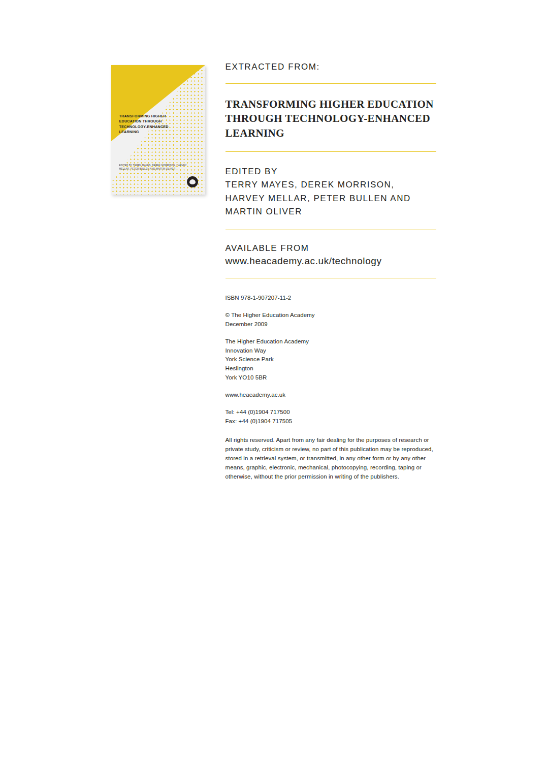Transforming Higher Education Through Technology-Enhanced Learning
Edited by Terry Mayes, Derek Morrison, Harvey Mellar, Peter Bullen and Martin Oliver
Extracted from:
Transforming Higher Education Through Technology-Enhanced Learning
Edited by
Terry Mayes, Derek Morrison, Harvey Mellar, Peter Bullen and Martin Oliver
Available from
www.heacademy.ac.uk/technology
ISBN 978-1-907207-11-2
© The Higher Education Academy
December 2009
The Higher Education Academy
Innovation Way
York Science Park
Heslington
York YO10 5BR
www.heacademy.ac.uk
Tel: +44 (0)1904 717500
Fax: +44 (0)1904 717505
All rights reserved. Apart from any fair dealing for the purposes of research or private study, criticism or review, no part of this publication may be reproduced, stored in a retrieval system, or transmitted, in any other form or by any other means, graphic, electronic, mechanical, photocopying, recording, taping or otherwise, without the prior permission in writing of the publishers.